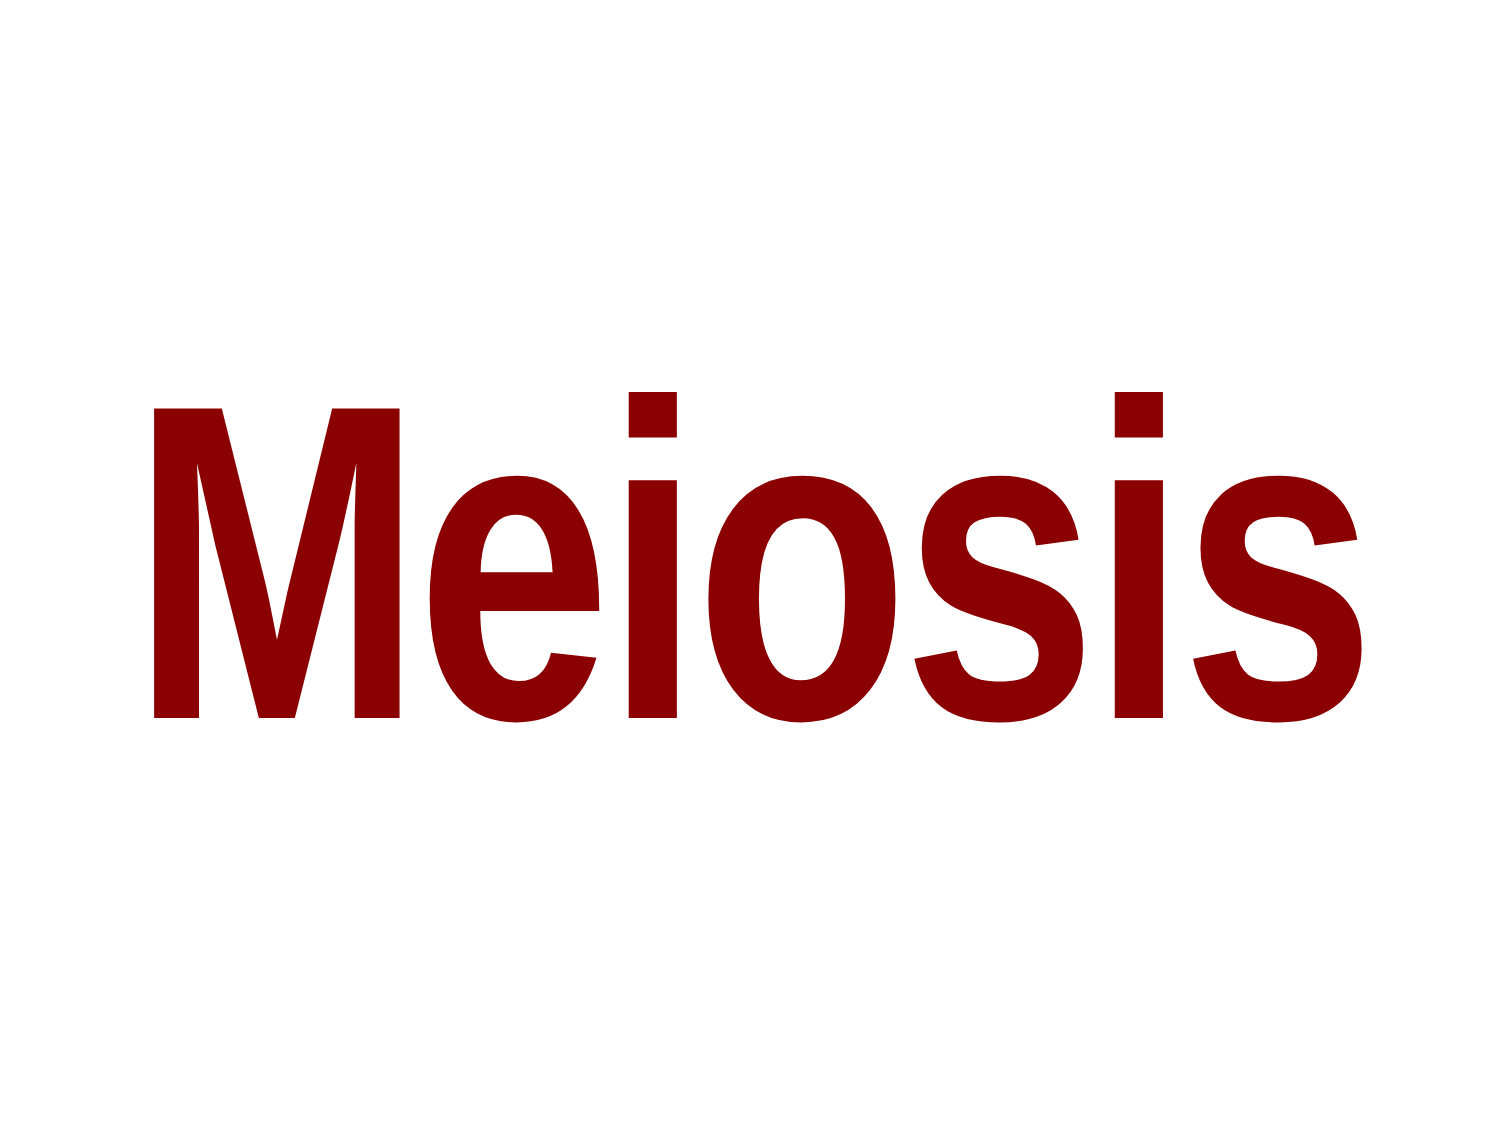Meiosis